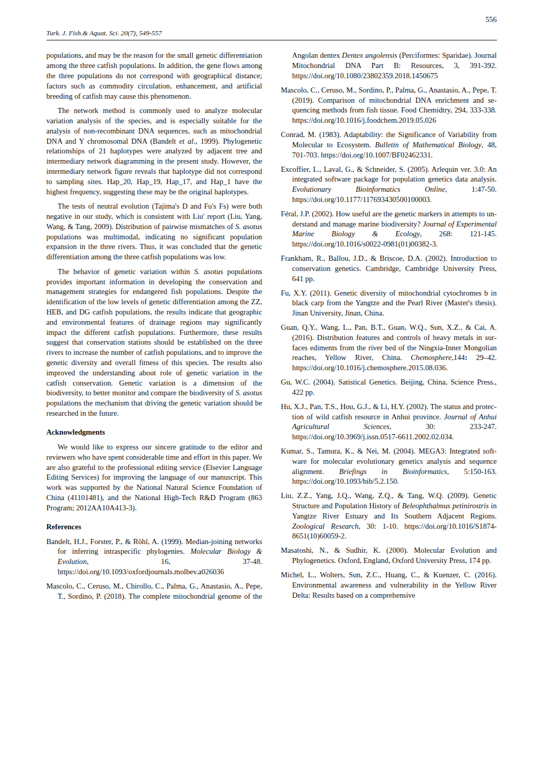556
Turk. J. Fish.& Aquat. Sci. 20(7), 549-557
populations, and may be the reason for the small genetic differentiation among the three catfish populations. In addition, the gene flows among the three populations do not correspond with geographical distance; factors such as commodity circulation, enhancement, and artificial breeding of catfish may cause this phenomenon.
The network method is commonly used to analyze molecular variation analysis of the species, and is especially suitable for the analysis of non-recombinant DNA sequences, such as mitochondrial DNA and Y chromosomal DNA (Bandelt et al., 1999). Phylogenetic relationships of 21 haplotypes were analyzed by adjacent tree and intermediary network diagramming in the present study. However, the intermediary network figure reveals that haplotype did not correspond to sampling sites. Hap_20, Hap_19, Hap_17, and Hap_1 have the highest frequency, suggesting these may be the original haplotypes.
The tests of neutral evolution (Tajima's D and Fu's Fs) were both negative in our study, which is consistent with Liu' report (Liu, Yang, Wang, & Tang, 2009). Distribution of pairwise mismatches of S. asotus populations was multimodal, indicating no significant population expansion in the three rivers. Thus, it was concluded that the genetic differentiation among the three catfish populations was low.
The behavior of genetic variation within S. asotus populations provides important information in developing the conservation and management strategies for endangered fish populations. Despite the identification of the low levels of genetic differentiation among the ZZ, HEB, and DG catfish populations, the results indicate that geographic and environmental features of drainage regions may significantly impact the different catfish populations. Furthermore, these results suggest that conservation stations should be established on the three rivers to increase the number of catfish populations, and to improve the genetic diversity and overall fitness of this species. The results also improved the understanding about role of genetic variation in the catfish conservation. Genetic variation is a dimension of the biodiversity, to better monitor and compare the biodiversity of S. asotus populations the mechanism that driving the genetic variation should be researched in the future.
Acknowledgments
We would like to express our sincere gratitude to the editor and reviewers who have spent considerable time and effort in this paper. We are also grateful to the professional editing service (Elsevier Language Editing Services) for improving the language of our manuscript. This work was supported by the National Natural Science Foundation of China (41101481), and the National High-Tech R&D Program (863 Program; 2012AA10A413-3).
References
Bandelt, H.J., Forster, P., & Röhl, A. (1999). Median-joining networks for inferring intraspecific phylogenies. Molecular Biology & Evolution, 16, 37-48. https://doi.org/10.1093/oxfordjournals.molbev.a026036
Mascolo, C., Ceruso, M., Chirollo, C., Palma, G., Anastasio, A., Pepe, T., Sordino, P. (2018). The complete mitochondrial genome of the Angolan dentex Dentex angolensis (Perciformes: Sparidae). Journal Mitochondrial DNA Part B: Resources, 3, 391-392. https://doi.org/10.1080/23802359.2018.1450675
Mascolo, C., Ceruso, M., Sordino, P., Palma, G., Anastasio, A., Pepe, T. (2019). Comparison of mitochondrial DNA enrichment and sequencing methods from fish tissue. Food Chemidtry, 294, 333-338. https://doi.org/10.1016/j.foodchem.2019.05.026
Conrad, M. (1983). Adaptability: the Significance of Variability from Molecular to Ecosystem. Bulletin of Mathematical Biology, 48, 701-703. https://doi.org/10.1007/BF02462331.
Excoffier, L., Laval, G., & Schneider, S. (2005). Arlequin ver. 3.0: An integrated software package for population genetics data analysis. Evolutionary Bioinformatics Online, 1:47-50. https://doi.org/10.1177/117693430500100003.
Féral, J.P. (2002). How useful are the genetic markers in attempts to understand and manage marine biodiversity? Journal of Experimental Marine Biology & Ecology, 268: 121-145. https://doi.org/10.1016/s0022-0981(01)00382-3.
Frankham, R., Ballou, J.D., & Briscoe, D.A. (2002). Introduction to conservation genetics. Cambridge, Cambridge University Press, 641 pp.
Fu, X.Y. (2011). Genetic diversity of mitochondrial cytochromes b in black carp from the Yangtze and the Pearl River (Master's thesis). Jinan University, Jinan, China.
Guan, Q.Y., Wang, L., Pan, B.T., Guan, W.Q., Sun, X.Z., & Cai, A. (2016). Distribution features and controls of heavy metals in surfaces ediments from the river bed of the Ningxia-Inner Mongolian reaches, Yellow River, China. Chemosphere,144: 29–42. https://doi.org/10.1016/j.chemosphere.2015.08.036.
Gu, W.C. (2004). Satistical Genetics. Beijing, China, Science Press., 422 pp.
Hu, X.J., Pan, T.S., Hou, G.J., & Li, H.Y. (2002). The status and protection of wild catfish resource in Anhui province. Journal of Anhui Agricultural Sciences, 30: 233-247. https://doi.org/10.3969/j.issn.0517-6611.2002.02.034.
Kumar, S., Tamura, K., & Nei, M. (2004). MEGA3: Integrated software for molecular evolutionary genetics analysis and sequence alignment. Briefings in Bioinformatics, 5:150-163. https://doi.org/10.1093/bib/5.2.150.
Liu, Z.Z., Yang, J.Q., Wang, Z.Q., & Tang, W.Q. (2009). Genetic Structure and Population History of Beleophthalmus petinirostris in Yangtze River Estuary and Its Southern Adjacent Regions. Zoological Research, 30: 1-10. https://doi.org/10.1016/S1874-8651(10)60059-2.
Masatoshi, N., & Sudhir, K. (2000). Molecular Evolution and Phylogenetics. Oxford, England, Oxford University Press, 174 pp.
Michel, L., Wolters, Sun, Z.C., Huang, C., & Kuenzer, C. (2016). Environmental awareness and vulnerability in the Yellow River Delta: Results based on a comprehensive